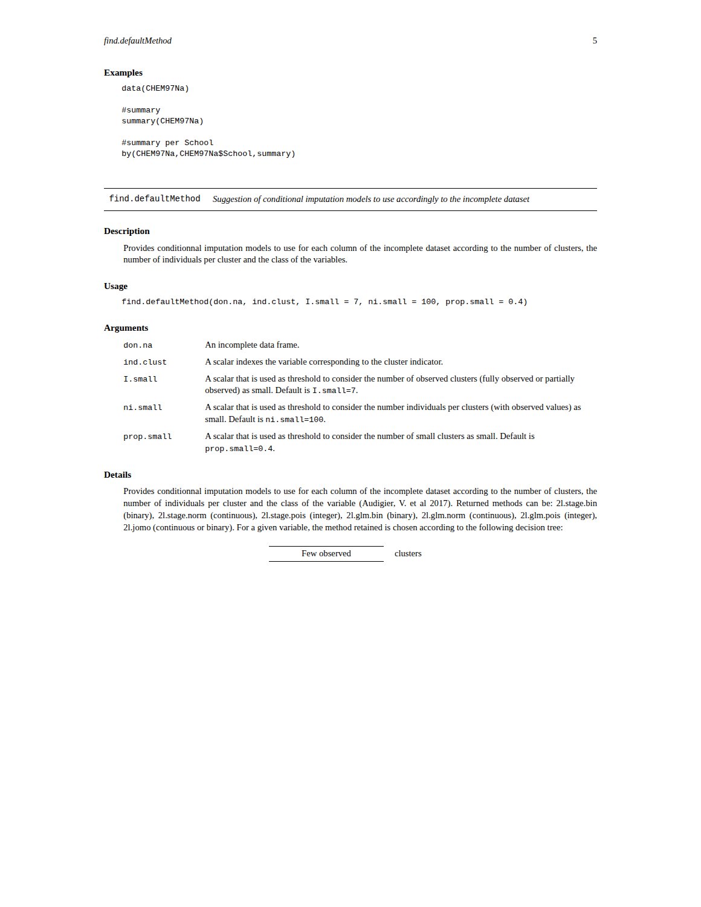find.defaultMethod 5
Examples
data(CHEM97Na)

#summary
summary(CHEM97Na)

#summary per School
by(CHEM97Na,CHEM97Na$School,summary)
find.defaultMethod
Suggestion of conditional imputation models to use accordingly to the incomplete dataset
Description
Provides conditionnal imputation models to use for each column of the incomplete dataset according to the number of clusters, the number of individuals per cluster and the class of the variables.
Usage
find.defaultMethod(don.na, ind.clust, I.small = 7, ni.small = 100, prop.small = 0.4)
Arguments
don.na
An incomplete data frame.
ind.clust
A scalar indexes the variable corresponding to the cluster indicator.
I.small
A scalar that is used as threshold to consider the number of observed clusters (fully observed or partially observed) as small. Default is I.small=7.
ni.small
A scalar that is used as threshold to consider the number individuals per clusters (with observed values) as small. Default is ni.small=100.
prop.small
A scalar that is used as threshold to consider the number of small clusters as small. Default is prop.small=0.4.
Details
Provides conditionnal imputation models to use for each column of the incomplete dataset according to the number of clusters, the number of individuals per cluster and the class of the variable (Audigier, V. et al 2017). Returned methods can be: 2l.stage.bin (binary), 2l.stage.norm (continuous), 2l.stage.pois (integer), 2l.glm.bin (binary), 2l.glm.norm (continuous), 2l.glm.pois (integer), 2l.jomo (continuous or binary). For a given variable, the method retained is chosen according to the following decision tree:
| Few observed | clusters |